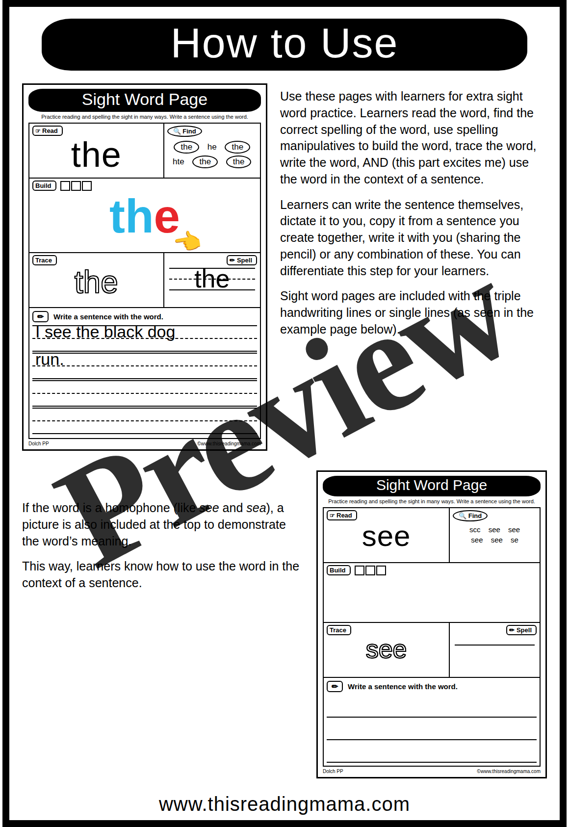How to Use
Sight Word Page
Practice reading and spelling the sight in many ways. Write a sentence using the word.
☞Read
the
🔍 Find
the he the
hte the the
Build
the
👈
Trace
the
✏ Spell
the
✏ Write a sentence with the word.
I see the black dog
run.
Dolch PP ©www.thisreadingmama.com
Use these pages with learners for extra sight word practice. Learners read the word, find the correct spelling of the word, use spelling manipulatives to build the word, trace the word, write the word, AND (this part excites me) use the word in the context of a sentence.
Learners can write the sentence themselves, dictate it to you, copy it from a sentence you create together, write it with you (sharing the pencil) or any combination of these. You can differentiate this step for your learners.
Sight word pages are included with the triple handwriting lines or single lines (as seen in the example page below).
If the word is a homophone (like see and sea), a picture is also included at the top to demonstrate the word’s meaning.
This way, learners know how to use the word in the context of a sentence.
Sight Word Page
Practice reading and spelling the sight in many ways. Write a sentence using the word.
☞Read
see
🔍 Find
scc see see
see see se
Build
Trace
see
✏ Spell
✏ Write a sentence with the word.
Dolch PP ©www.thisreadingmama.com
www.thisreadingmama.com
Preview